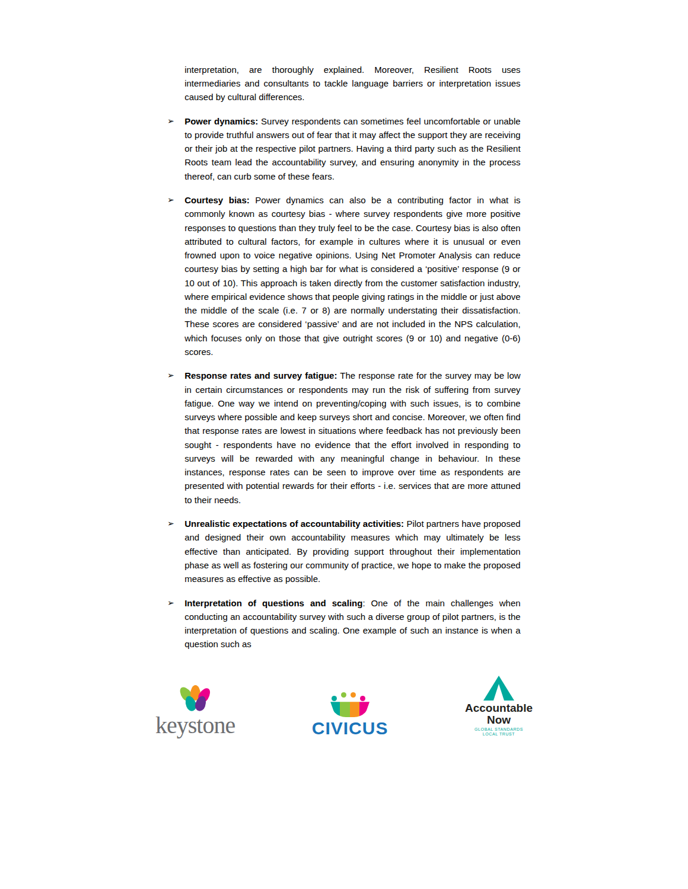interpretation, are thoroughly explained. Moreover, Resilient Roots uses intermediaries and consultants to tackle language barriers or interpretation issues caused by cultural differences.
Power dynamics: Survey respondents can sometimes feel uncomfortable or unable to provide truthful answers out of fear that it may affect the support they are receiving or their job at the respective pilot partners. Having a third party such as the Resilient Roots team lead the accountability survey, and ensuring anonymity in the process thereof, can curb some of these fears.
Courtesy bias: Power dynamics can also be a contributing factor in what is commonly known as courtesy bias - where survey respondents give more positive responses to questions than they truly feel to be the case. Courtesy bias is also often attributed to cultural factors, for example in cultures where it is unusual or even frowned upon to voice negative opinions. Using Net Promoter Analysis can reduce courtesy bias by setting a high bar for what is considered a ‘positive’ response (9 or 10 out of 10). This approach is taken directly from the customer satisfaction industry, where empirical evidence shows that people giving ratings in the middle or just above the middle of the scale (i.e. 7 or 8) are normally understating their dissatisfaction. These scores are considered ‘passive’ and are not included in the NPS calculation, which focuses only on those that give outright scores (9 or 10) and negative (0-6) scores.
Response rates and survey fatigue: The response rate for the survey may be low in certain circumstances or respondents may run the risk of suffering from survey fatigue. One way we intend on preventing/coping with such issues, is to combine surveys where possible and keep surveys short and concise. Moreover, we often find that response rates are lowest in situations where feedback has not previously been sought - respondents have no evidence that the effort involved in responding to surveys will be rewarded with any meaningful change in behaviour. In these instances, response rates can be seen to improve over time as respondents are presented with potential rewards for their efforts - i.e. services that are more attuned to their needs.
Unrealistic expectations of accountability activities: Pilot partners have proposed and designed their own accountability measures which may ultimately be less effective than anticipated. By providing support throughout their implementation phase as well as fostering our community of practice, we hope to make the proposed measures as effective as possible.
Interpretation of questions and scaling: One of the main challenges when conducting an accountability survey with such a diverse group of pilot partners, is the interpretation of questions and scaling. One example of such an instance is when a question such as
keystone
CIVICUS
Accountable
Now
GLOBAL STANDARDS
LOCAL TRUST